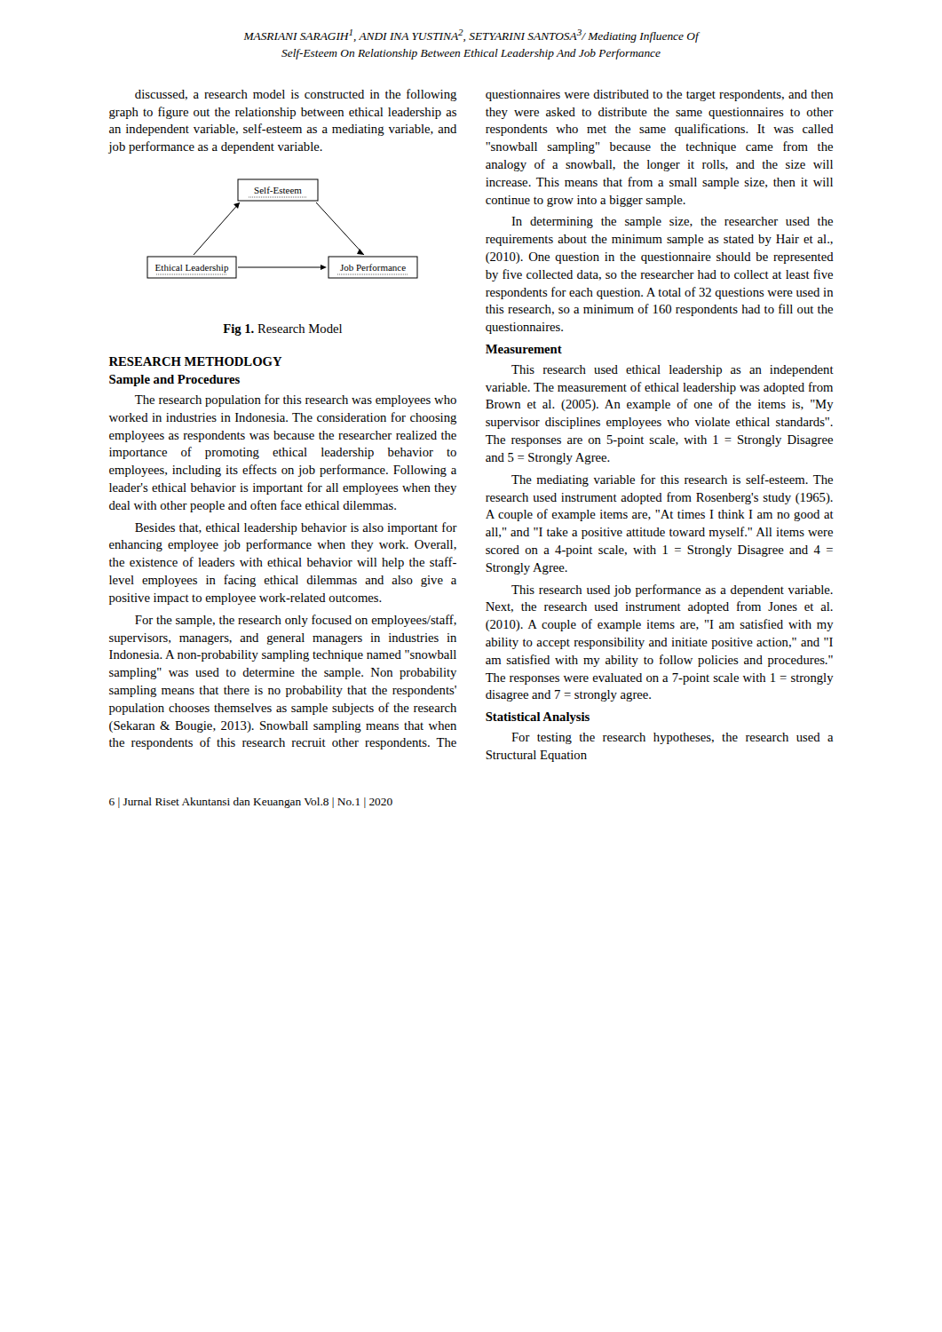MASRIANI SARAGIH1, ANDI INA YUSTINA2, SETYARINI SANTOSA3/ Mediating Influence Of
Self-Esteem On Relationship Between Ethical Leadership And Job Performance
discussed, a research model is constructed in the following graph to figure out the relationship between ethical leadership as an independent variable, self-esteem as a mediating variable, and job performance as a dependent variable.
Self-Esteem Ethical Leadership Job Performance
Fig 1. Research Model
Research Methodlogy
Sample and Procedures
The research population for this research was employees who worked in industries in Indonesia. The consideration for choosing employees as respondents was because the researcher realized the importance of promoting ethical leadership behavior to employees, including its effects on job performance. Following a leader's ethical behavior is important for all employees when they deal with other people and often face ethical dilemmas.
Besides that, ethical leadership behavior is also important for enhancing employee job performance when they work. Overall, the existence of leaders with ethical behavior will help the staff-level employees in facing ethical dilemmas and also give a positive impact to employee work-related outcomes.
For the sample, the research only focused on employees/staff, supervisors, managers, and general managers in industries in Indonesia. A non-probability sampling technique named "snowball sampling" was used to determine the sample. Non probability sampling means that there is no probability that the respondents' population chooses themselves as sample subjects of the research (Sekaran & Bougie, 2013). Snowball sampling means that when the respondents of this research recruit other respondents. The questionnaires were distributed to the target respondents, and then they were asked to distribute the same questionnaires to other respondents who met the same qualifications. It was called "snowball sampling" because the technique came from the analogy of a snowball, the longer it rolls, and the size will increase. This means that from a small sample size, then it will continue to grow into a bigger sample.
In determining the sample size, the researcher used the requirements about the minimum sample as stated by Hair et al., (2010). One question in the questionnaire should be represented by five collected data, so the researcher had to collect at least five respondents for each question. A total of 32 questions were used in this research, so a minimum of 160 respondents had to fill out the questionnaires.
Measurement
This research used ethical leadership as an independent variable. The measurement of ethical leadership was adopted from Brown et al. (2005). An example of one of the items is, "My supervisor disciplines employees who violate ethical standards". The responses are on 5-point scale, with 1 = Strongly Disagree and 5 = Strongly Agree.
The mediating variable for this research is self-esteem. The research used instrument adopted from Rosenberg's study (1965). A couple of example items are, "At times I think I am no good at all," and "I take a positive attitude toward myself." All items were scored on a 4-point scale, with 1 = Strongly Disagree and 4 = Strongly Agree.
This research used job performance as a dependent variable. Next, the research used instrument adopted from Jones et al. (2010). A couple of example items are, "I am satisfied with my ability to accept responsibility and initiate positive action," and "I am satisfied with my ability to follow policies and procedures." The responses were evaluated on a 7-point scale with 1 = strongly disagree and 7 = strongly agree.
Statistical Analysis
For testing the research hypotheses, the research used a Structural Equation
6 | Jurnal Riset Akuntansi dan Keuangan Vol.8 | No.1 | 2020